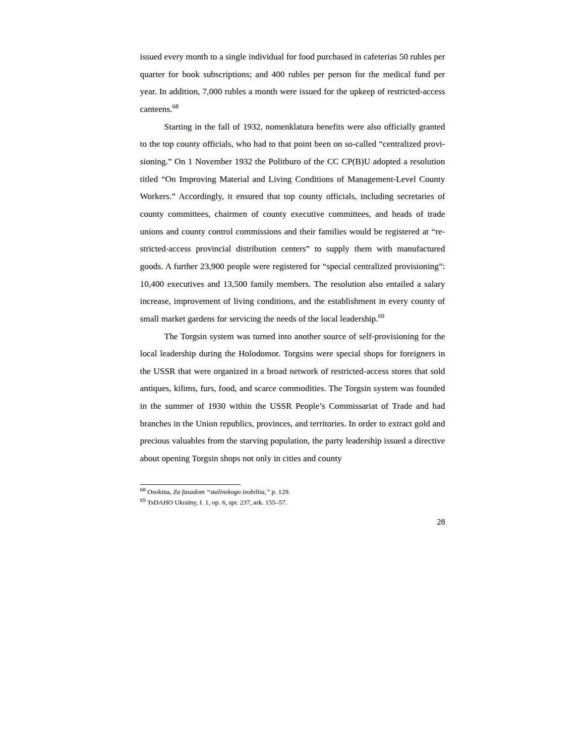issued every month to a single individual for food purchased in cafeterias 50 rubles per quarter for book subscriptions; and 400 rubles per person for the medical fund per year. In addition, 7,000 rubles a month were issued for the upkeep of restricted-access canteens.68
Starting in the fall of 1932, nomenklatura benefits were also officially granted to the top county officials, who had to that point been on so-called “centralized provisioning.” On 1 November 1932 the Politburo of the CC CP(B)U adopted a resolution titled “On Improving Material and Living Conditions of Management-Level County Workers.” Accordingly, it ensured that top county officials, including secretaries of county committees, chairmen of county executive committees, and heads of trade unions and county control commissions and their families would be registered at “restricted-access provincial distribution centers” to supply them with manufactured goods. A further 23,900 people were registered for “special centralized provisioning”: 10,400 executives and 13,500 family members. The resolution also entailed a salary increase, improvement of living conditions, and the establishment in every county of small market gardens for servicing the needs of the local leadership.69
The Torgsin system was turned into another source of self-provisioning for the local leadership during the Holodomor. Torgsins were special shops for foreigners in the USSR that were organized in a broad network of restricted-access stores that sold antiques, kilims, furs, food, and scarce commodities. The Torgsin system was founded in the summer of 1930 within the USSR People’s Commissariat of Trade and had branches in the Union republics, provinces, and territories. In order to extract gold and precious valuables from the starving population, the party leadership issued a directive about opening Torgsin shops not only in cities and county
68 Osokina, Za fasadom “stalinskogo izobiliia,” p. 129.
69 TsDAHO Ukraïny, f. 1, op. 6, spr. 237, ark. 155–57.
28